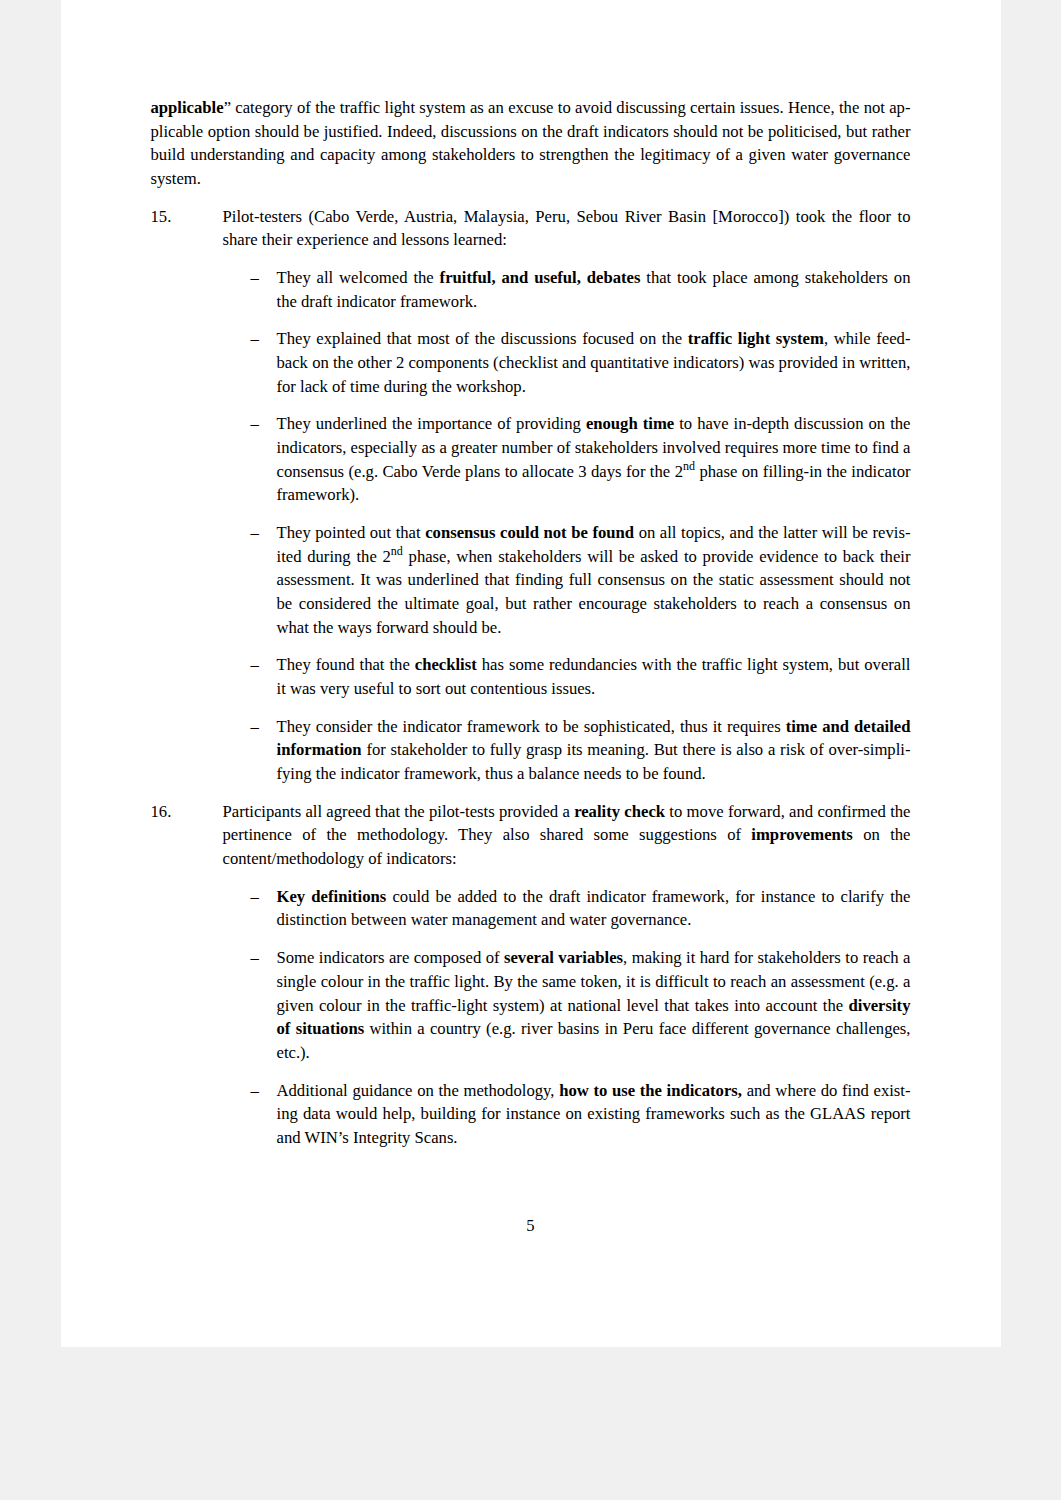applicable” category of the traffic light system as an excuse to avoid discussing certain issues. Hence, the not applicable option should be justified. Indeed, discussions on the draft indicators should not be politicised, but rather build understanding and capacity among stakeholders to strengthen the legitimacy of a given water governance system.
15.
Pilot-testers (Cabo Verde, Austria, Malaysia, Peru, Sebou River Basin [Morocco]) took the floor to share their experience and lessons learned:
They all welcomed the fruitful, and useful, debates that took place among stakeholders on the draft indicator framework.
They explained that most of the discussions focused on the traffic light system, while feedback on the other 2 components (checklist and quantitative indicators) was provided in written, for lack of time during the workshop.
They underlined the importance of providing enough time to have in-depth discussion on the indicators, especially as a greater number of stakeholders involved requires more time to find a consensus (e.g. Cabo Verde plans to allocate 3 days for the 2nd phase on filling-in the indicator framework).
They pointed out that consensus could not be found on all topics, and the latter will be revisited during the 2nd phase, when stakeholders will be asked to provide evidence to back their assessment. It was underlined that finding full consensus on the static assessment should not be considered the ultimate goal, but rather encourage stakeholders to reach a consensus on what the ways forward should be.
They found that the checklist has some redundancies with the traffic light system, but overall it was very useful to sort out contentious issues.
They consider the indicator framework to be sophisticated, thus it requires time and detailed information for stakeholder to fully grasp its meaning. But there is also a risk of over-simplifying the indicator framework, thus a balance needs to be found.
16.
Participants all agreed that the pilot-tests provided a reality check to move forward, and confirmed the pertinence of the methodology. They also shared some suggestions of improvements on the content/methodology of indicators:
Key definitions could be added to the draft indicator framework, for instance to clarify the distinction between water management and water governance.
Some indicators are composed of several variables, making it hard for stakeholders to reach a single colour in the traffic light. By the same token, it is difficult to reach an assessment (e.g. a given colour in the traffic-light system) at national level that takes into account the diversity of situations within a country (e.g. river basins in Peru face different governance challenges, etc.).
Additional guidance on the methodology, how to use the indicators, and where do find existing data would help, building for instance on existing frameworks such as the GLAAS report and WIN’s Integrity Scans.
5